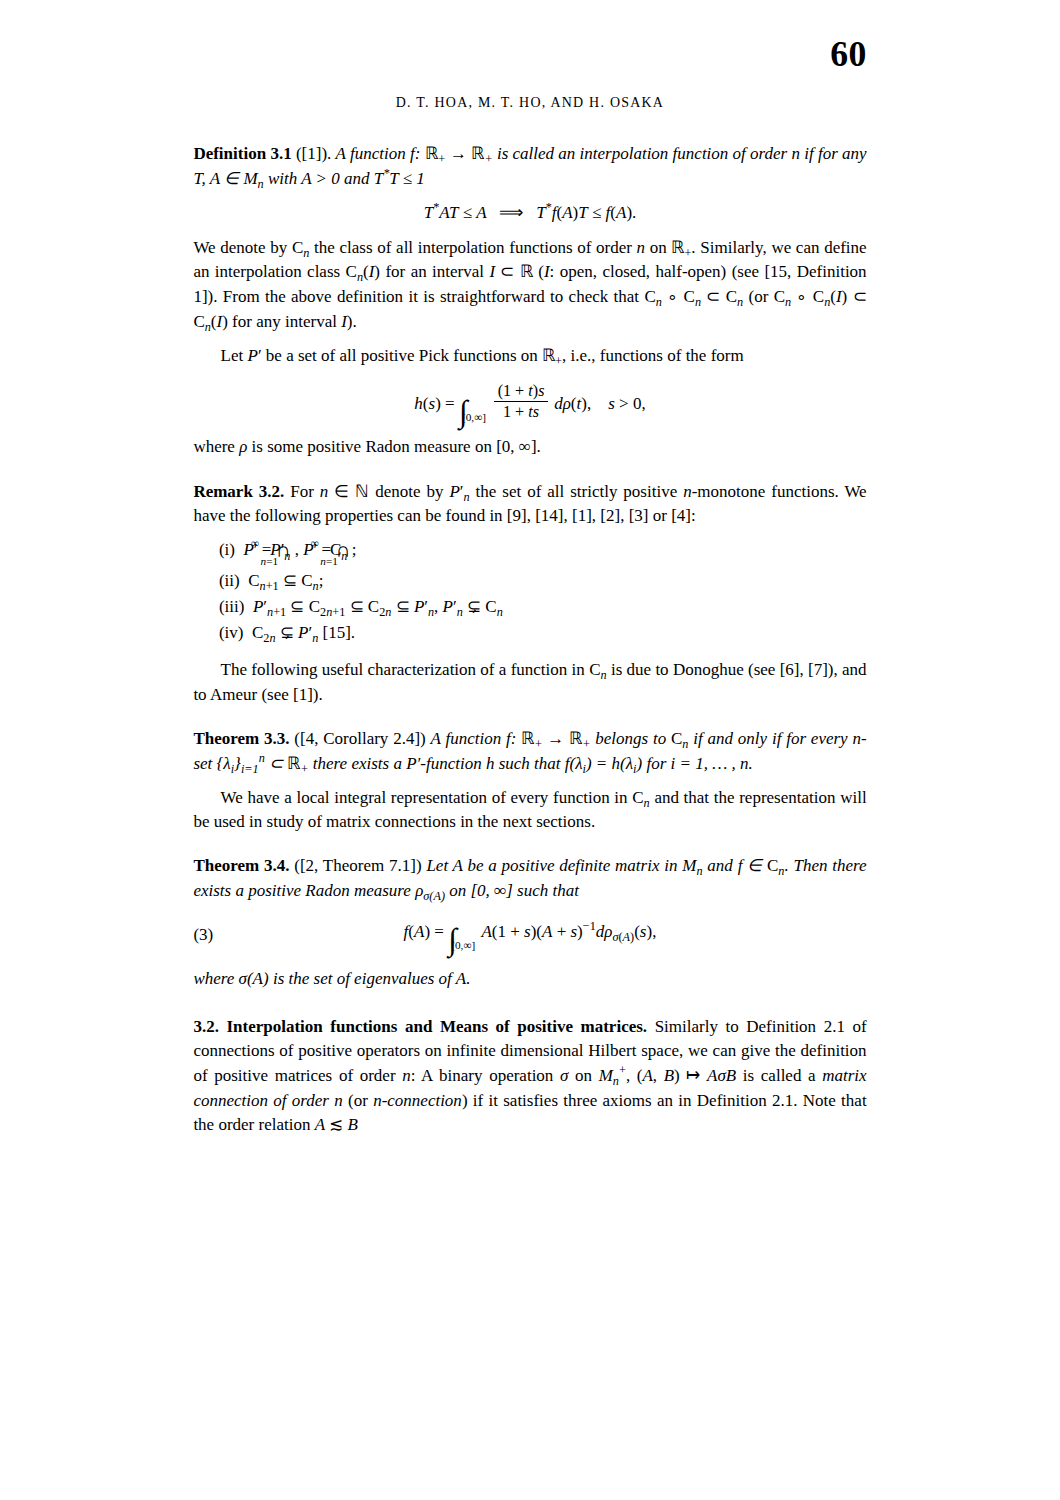60
D. T. Hoa, M. T. Ho, and H. Osaka
Definition 3.1 ([1]). A function f: ℝ+ → ℝ+ is called an interpolation function of order n if for any T, A ∈ Mn with A > 0 and T*T ≤ 1
T*AT ≤ A ⟹ T*f(A)T ≤ f(A).
We denote by Cn the class of all interpolation functions of order n on ℝ+. Similarly, we can define an interpolation class Cn(I) for an interval I ⊂ ℝ (I: open, closed, half-open) (see [15, Definition 1]). From the above definition it is straightforward to check that Cn ∘ Cn ⊂ Cn (or Cn ∘ Cn(I) ⊂ Cn(I) for any interval I).
Let P′ be a set of all positive Pick functions on ℝ+, i.e., functions of the form
h(s) = ∫[0,∞] (1 + t)s 1 + ts dρ(t), s > 0,
where ρ is some positive Radon measure on [0, ∞].
Remark 3.2. For n ∈ ℕ denote by P′n the set of all strictly positive n-monotone functions. We have the following properties can be found in [9], [14], [1], [2], [3] or [4]:
(i) P′ = ∩n=1∞P′n , P′ = ∩n=1∞Cn ;
(ii) Cn+1 ⊆ Cn;
(iii) P′n+1 ⊆ C2n+1 ⊆ C2n ⊆ P′n, P′n ⊊ Cn
(iv) C2n ⊊ P′n [15].
The following useful characterization of a function in Cn is due to Donoghue (see [6], [7]), and to Ameur (see [1]).
Theorem 3.3. ([4, Corollary 2.4]) A function f: ℝ+ → ℝ+ belongs to Cn if and only if for every n-set {λi}i=1n ⊂ ℝ+ there exists a P′-function h such that f(λi) = h(λi) for i = 1, … , n.
We have a local integral representation of every function in Cn and that the representation will be used in study of matrix connections in the next sections.
Theorem 3.4. ([2, Theorem 7.1]) Let A be a positive definite matrix in Mn and f ∈ Cn. Then there exists a positive Radon measure ρσ(A) on [0, ∞] such that
(3)
f(A) = ∫[0,∞] A(1 + s)(A + s)−1dρσ(A)(s),
where σ(A) is the set of eigenvalues of A.
3.2. Interpolation functions and Means of positive matrices. Similarly to Definition 2.1 of connections of positive operators on infinite dimensional Hilbert space, we can give the definition of positive matrices of order n: A binary operation σ on Mn+, (A, B) ↦ AσB is called a matrix connection of order n (or n-connection) if it satisfies three axioms an in Definition 2.1. Note that the order relation A ≲ B